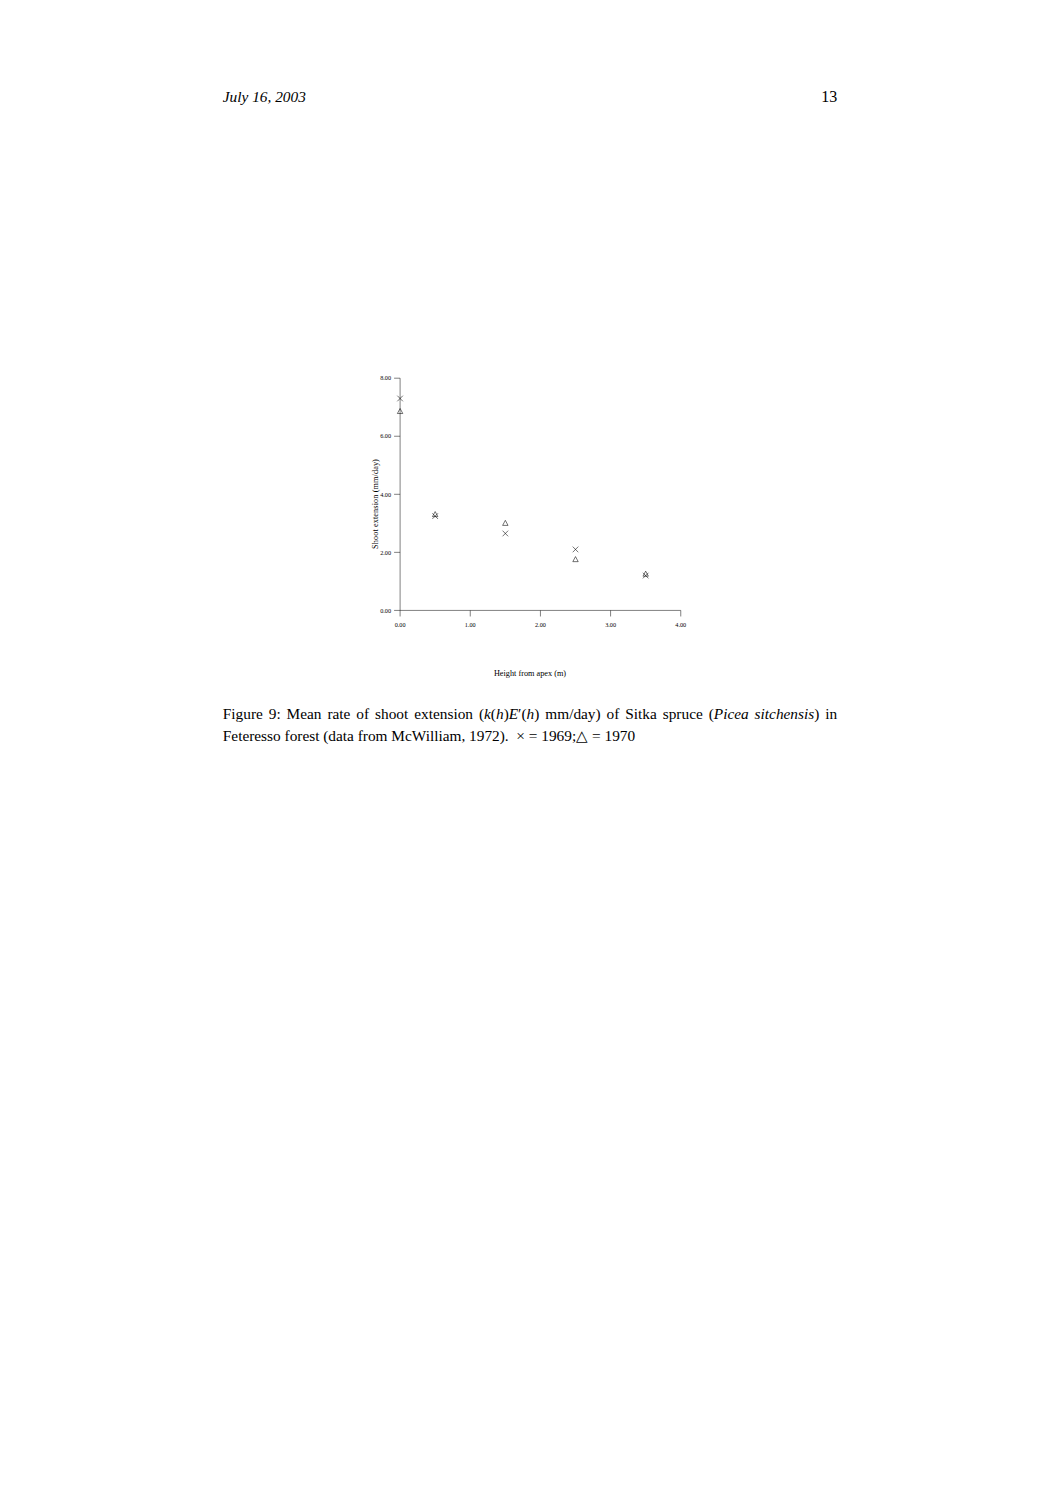July 16, 2003 13
Shoot extension (mm/day)
Height from apex (m)
0.00 2.00 4.00 6.00 8.00 0.00 1.00 2.00 3.00 4.00 x = 0.00, y = 7.30 -> px (40, 40.1) x = 0.50, y = 3.25 -> px (75, 156.6) x = 1.50, y = 2.65 -> px (145, 173.8) x = 2.50, y = 2.10 -> px (215, 189.6) x = 3.50, y = 1.20 -> px (285, 215.5)
Figure 9: Mean rate of shoot extension (k(h)E′(h) mm/day) of Sitka spruce (Picea sitchensis) in Feteresso forest (data from McWilliam, 1972). × = 1969;△ = 1970